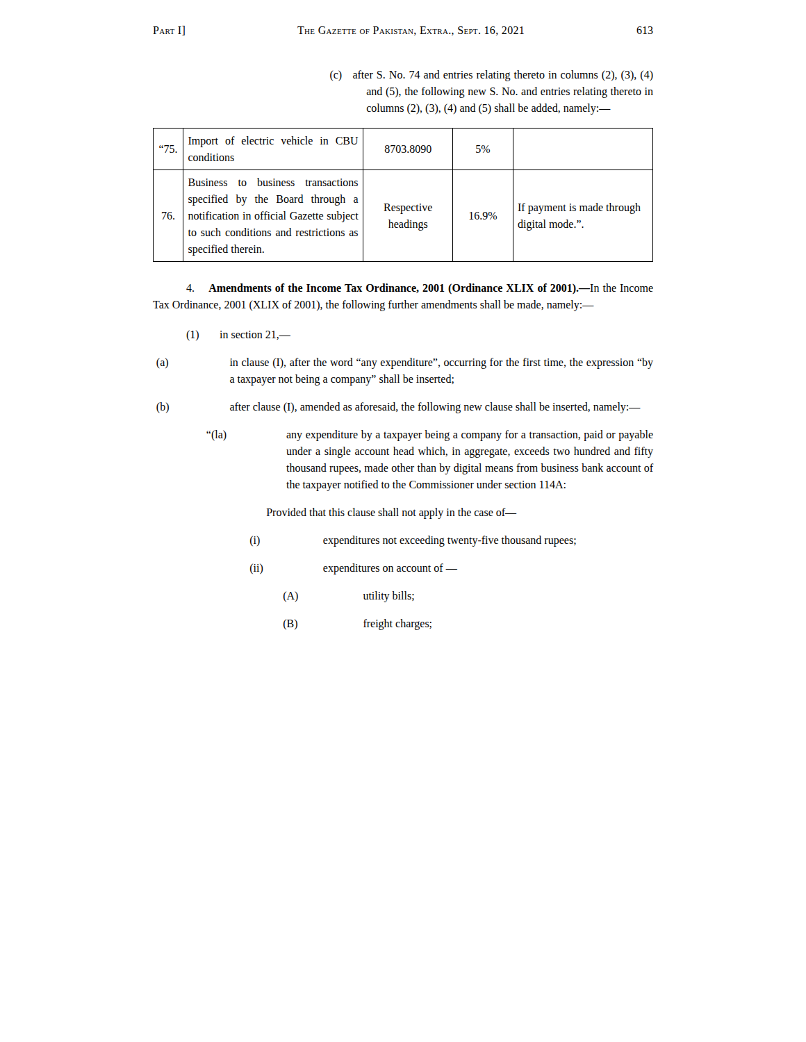Part I] The Gazette of Pakistan, Extra., Sept. 16, 2021 613
(c) after S. No. 74 and entries relating thereto in columns (2), (3), (4) and (5), the following new S. No. and entries relating thereto in columns (2), (3), (4) and (5) shall be added, namely:—
| “75. | Import of electric vehicle in CBU conditions | 8703.8090 | 5% | |
| 76. | Business to business transactions specified by the Board through a notification in official Gazette subject to such conditions and restrictions as specified therein. | Respective headings | 16.9% | If payment is made through digital mode.”. |
4. Amendments of the Income Tax Ordinance, 2001 (Ordinance XLIX of 2001).—In the Income Tax Ordinance, 2001 (XLIX of 2001), the following further amendments shall be made, namely:—
(1) in section 21,—
(a) in clause (I), after the word “any expenditure”, occurring for the first time, the expression “by a taxpayer not being a company” shall be inserted;
(b) after clause (I), amended as aforesaid, the following new clause shall be inserted, namely:—
“(la) any expenditure by a taxpayer being a company for a transaction, paid or payable under a single account head which, in aggregate, exceeds two hundred and fifty thousand rupees, made other than by digital means from business bank account of the taxpayer notified to the Commissioner under section 114A:
Provided that this clause shall not apply in the case of—
(i) expenditures not exceeding twenty-five thousand rupees;
(ii) expenditures on account of —
(A) utility bills;
(B) freight charges;